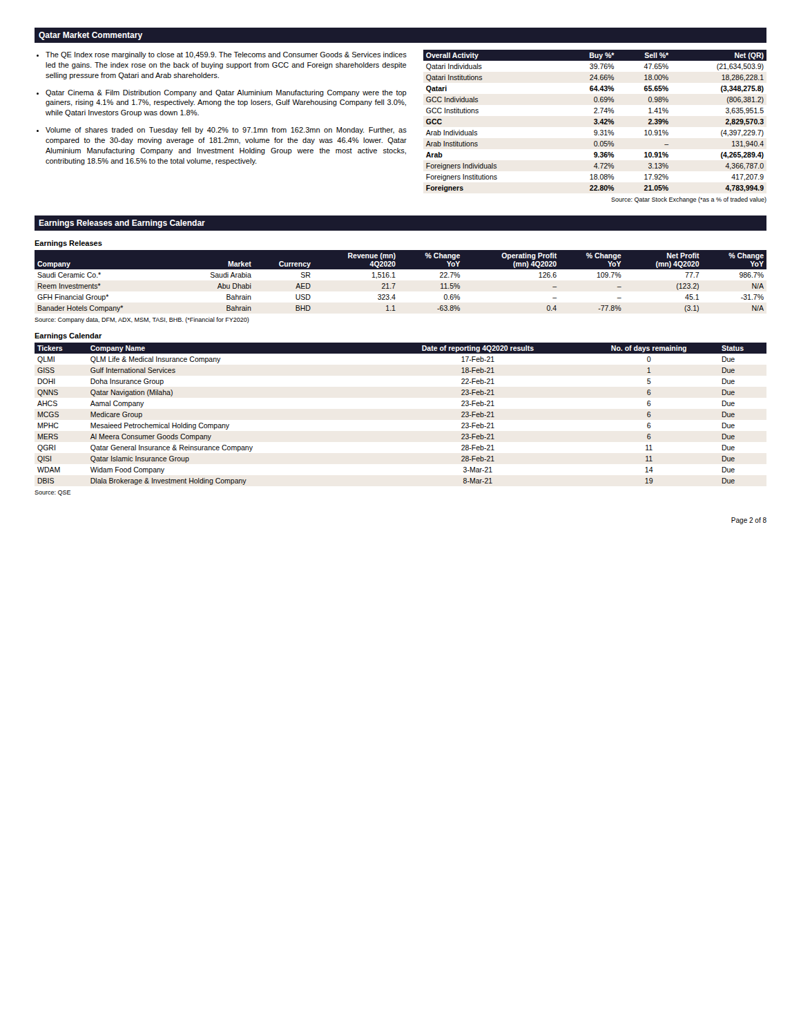Qatar Market Commentary
The QE Index rose marginally to close at 10,459.9. The Telecoms and Consumer Goods & Services indices led the gains. The index rose on the back of buying support from GCC and Foreign shareholders despite selling pressure from Qatari and Arab shareholders.
Qatar Cinema & Film Distribution Company and Qatar Aluminium Manufacturing Company were the top gainers, rising 4.1% and 1.7%, respectively. Among the top losers, Gulf Warehousing Company fell 3.0%, while Qatari Investors Group was down 1.8%.
Volume of shares traded on Tuesday fell by 40.2% to 97.1mn from 162.3mn on Monday. Further, as compared to the 30-day moving average of 181.2mn, volume for the day was 46.4% lower. Qatar Aluminium Manufacturing Company and Investment Holding Group were the most active stocks, contributing 18.5% and 16.5% to the total volume, respectively.
| Overall Activity | Buy %* | Sell %* | Net (QR) |
| --- | --- | --- | --- |
| Qatari Individuals | 39.76% | 47.65% | (21,634,503.9) |
| Qatari Institutions | 24.66% | 18.00% | 18,286,228.1 |
| Qatari | 64.43% | 65.65% | (3,348,275.8) |
| GCC Individuals | 0.69% | 0.98% | (806,381.2) |
| GCC Institutions | 2.74% | 1.41% | 3,635,951.5 |
| GCC | 3.42% | 2.39% | 2,829,570.3 |
| Arab Individuals | 9.31% | 10.91% | (4,397,229.7) |
| Arab Institutions | 0.05% | – | 131,940.4 |
| Arab | 9.36% | 10.91% | (4,265,289.4) |
| Foreigners Individuals | 4.72% | 3.13% | 4,366,787.0 |
| Foreigners Institutions | 18.08% | 17.92% | 417,207.9 |
| Foreigners | 22.80% | 21.05% | 4,783,994.9 |
Source: Qatar Stock Exchange (*as a % of traded value)
Earnings Releases and Earnings Calendar
Earnings Releases
| Company | Market | Currency | Revenue (mn) 4Q2020 | % Change YoY | Operating Profit (mn) 4Q2020 | % Change YoY | Net Profit (mn) 4Q2020 | % Change YoY |
| --- | --- | --- | --- | --- | --- | --- | --- | --- |
| Saudi Ceramic Co.* | Saudi Arabia | SR | 1,516.1 | 22.7% | 126.6 | 109.7% | 77.7 | 986.7% |
| Reem Investments* | Abu Dhabi | AED | 21.7 | 11.5% | – | – | (123.2) | N/A |
| GFH Financial Group* | Bahrain | USD | 323.4 | 0.6% | – | – | 45.1 | -31.7% |
| Banader Hotels Company* | Bahrain | BHD | 1.1 | -63.8% | 0.4 | -77.8% | (3.1) | N/A |
Source: Company data, DFM, ADX, MSM, TASI, BHB. (*Financial for FY2020)
Earnings Calendar
| Tickers | Company Name | Date of reporting 4Q2020 results | No. of days remaining | Status |
| --- | --- | --- | --- | --- |
| QLMI | QLM Life & Medical Insurance Company | 17-Feb-21 | 0 | Due |
| GISS | Gulf International Services | 18-Feb-21 | 1 | Due |
| DOHI | Doha Insurance Group | 22-Feb-21 | 5 | Due |
| QNNS | Qatar Navigation (Milaha) | 23-Feb-21 | 6 | Due |
| AHCS | Aamal Company | 23-Feb-21 | 6 | Due |
| MCGS | Medicare Group | 23-Feb-21 | 6 | Due |
| MPHC | Mesaieed Petrochemical Holding Company | 23-Feb-21 | 6 | Due |
| MERS | Al Meera Consumer Goods Company | 23-Feb-21 | 6 | Due |
| QGRI | Qatar General Insurance & Reinsurance Company | 28-Feb-21 | 11 | Due |
| QISI | Qatar Islamic Insurance Group | 28-Feb-21 | 11 | Due |
| WDAM | Widam Food Company | 3-Mar-21 | 14 | Due |
| DBIS | Dlala Brokerage & Investment Holding Company | 8-Mar-21 | 19 | Due |
Source: QSE
Page 2 of 8